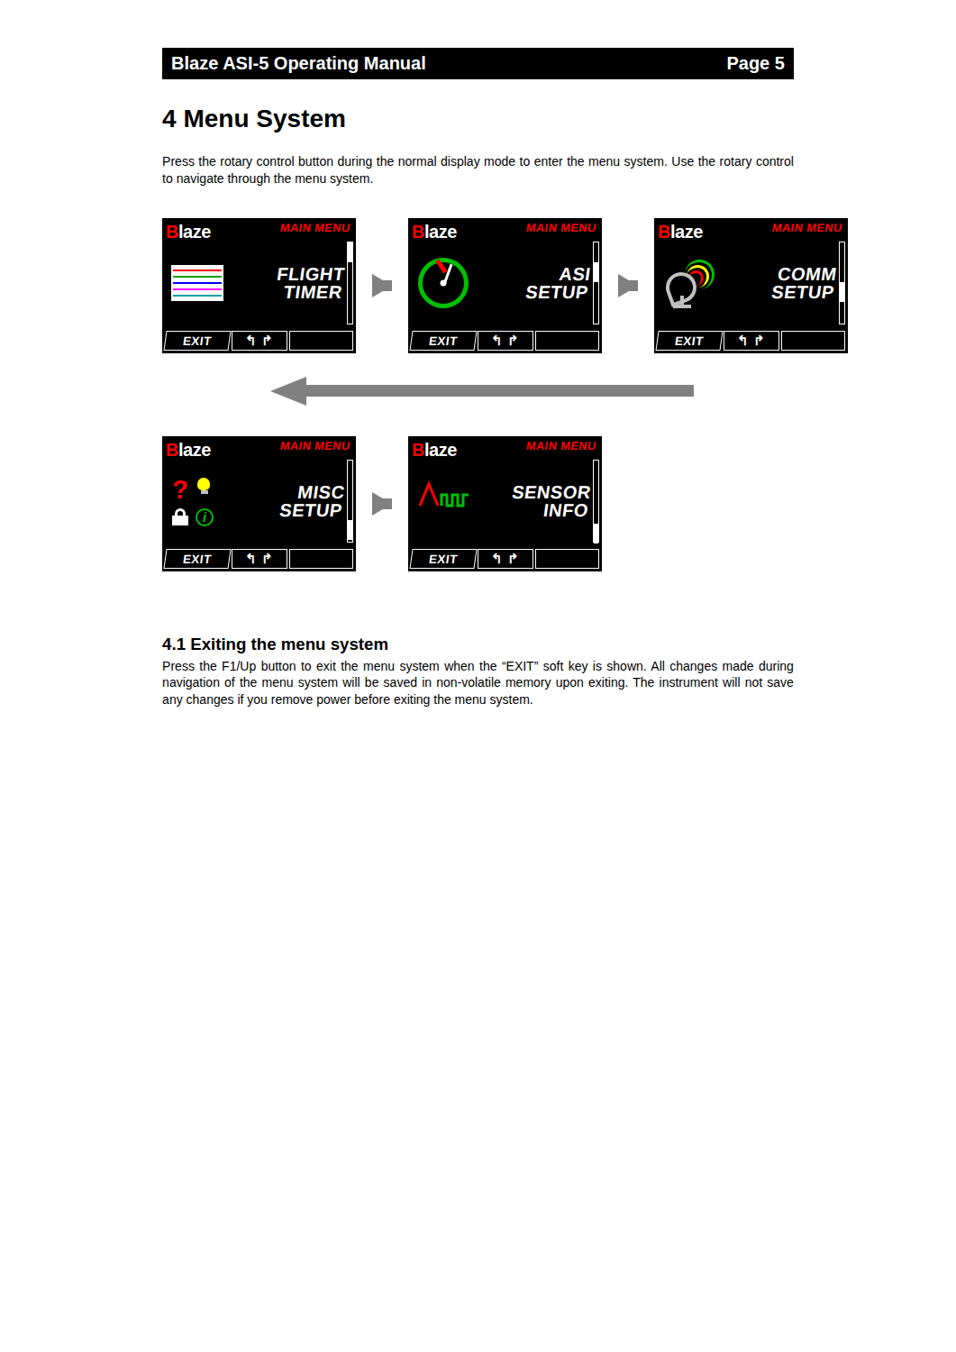Blaze ASI-5 Operating Manual Page 5
4 Menu System
Press the rotary control button during the normal display mode to enter the menu system. Use the rotary control to navigate through the menu system.
Blaze
MAIN MENU
FLIGHT
TIMER
EXIT
↰ ↱
Blaze
MAIN MENU
ASI
SETUP
EXIT
↰ ↱
Blaze
MAIN MENU
COMM
SETUP
EXIT
↰ ↱
Blaze
MAIN MENU
?
i
MISC
SETUP
EXIT
↰ ↱
Blaze
MAIN MENU
SENSOR
INFO
EXIT
↰ ↱
4.1 Exiting the menu system
Press the F1/Up button to exit the menu system when the “EXIT” soft key is shown. All changes made during navigation of the menu system will be saved in non-volatile memory upon exiting. The instrument will not save any changes if you remove power before exiting the menu system.